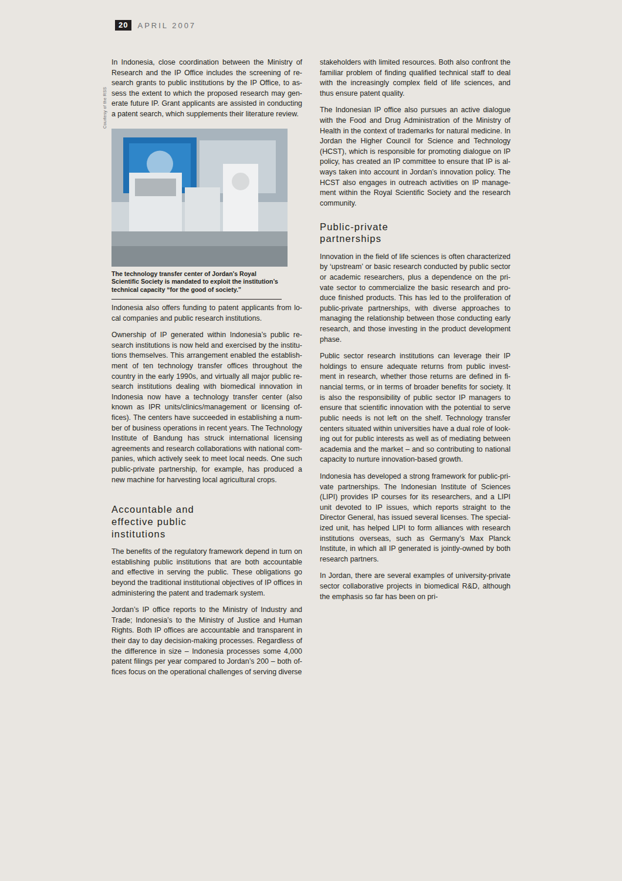20 April 2007
In Indonesia, close coordination between the Ministry of Research and the IP Office includes the screening of research grants to public institutions by the IP Office, to assess the extent to which the proposed research may generate future IP. Grant applicants are assisted in conducting a patent search, which supplements their literature review.
Courtesy of the RSS
The technology transfer center of Jordan’s Royal Scientific Society is mandated to exploit the institution’s technical capacity “for the good of society.”
Indonesia also offers funding to patent applicants from local companies and public research institutions.
Ownership of IP generated within Indonesia’s public research institutions is now held and exercised by the institutions themselves. This arrangement enabled the establishment of ten technology transfer offices throughout the country in the early 1990s, and virtually all major public research institutions dealing with biomedical innovation in Indonesia now have a technology transfer center (also known as IPR units/clinics/management or licensing offices). The centers have succeeded in establishing a number of business operations in recent years. The Technology Institute of Bandung has struck international licensing agreements and research collaborations with national companies, which actively seek to meet local needs. One such public-private partnership, for example, has produced a new machine for harvesting local agricultural crops.
Accountable and
effective public
institutions
The benefits of the regulatory framework depend in turn on establishing public institutions that are both accountable and effective in serving the public. These obligations go beyond the traditional institutional objectives of IP offices in administering the patent and trademark system.
Jordan’s IP office reports to the Ministry of Industry and Trade; Indonesia’s to the Ministry of Justice and Human Rights. Both IP offices are accountable and transparent in their day to day decision-making processes. Regardless of the difference in size – Indonesia processes some 4,000 patent filings per year compared to Jordan’s 200 – both offices focus on the operational challenges of serving diverse
stakeholders with limited resources. Both also confront the familiar problem of finding qualified technical staff to deal with the increasingly complex field of life sciences, and thus ensure patent quality.
The Indonesian IP office also pursues an active dialogue with the Food and Drug Administration of the Ministry of Health in the context of trademarks for natural medicine. In Jordan the Higher Council for Science and Technology (HCST), which is responsible for promoting dialogue on IP policy, has created an IP committee to ensure that IP is always taken into account in Jordan’s innovation policy. The HCST also engages in outreach activities on IP management within the Royal Scientific Society and the research community.
Public-private
partnerships
Innovation in the field of life sciences is often characterized by ‘upstream’ or basic research conducted by public sector or academic researchers, plus a dependence on the private sector to commercialize the basic research and produce finished products. This has led to the proliferation of public-private partnerships, with diverse approaches to managing the relationship between those conducting early research, and those investing in the product development phase.
Public sector research institutions can leverage their IP holdings to ensure adequate returns from public investment in research, whether those returns are defined in financial terms, or in terms of broader benefits for society. It is also the responsibility of public sector IP managers to ensure that scientific innovation with the potential to serve public needs is not left on the shelf. Technology transfer centers situated within universities have a dual role of looking out for public interests as well as of mediating between academia and the market – and so contributing to national capacity to nurture innovation-based growth.
Indonesia has developed a strong framework for public-private partnerships. The Indonesian Institute of Sciences (LIPI) provides IP courses for its researchers, and a LIPI unit devoted to IP issues, which reports straight to the Director General, has issued several licenses. The specialized unit, has helped LIPI to form alliances with research institutions overseas, such as Germany’s Max Planck Institute, in which all IP generated is jointly-owned by both research partners.
In Jordan, there are several examples of university-private sector collaborative projects in biomedical R&D, although the emphasis so far has been on pri-